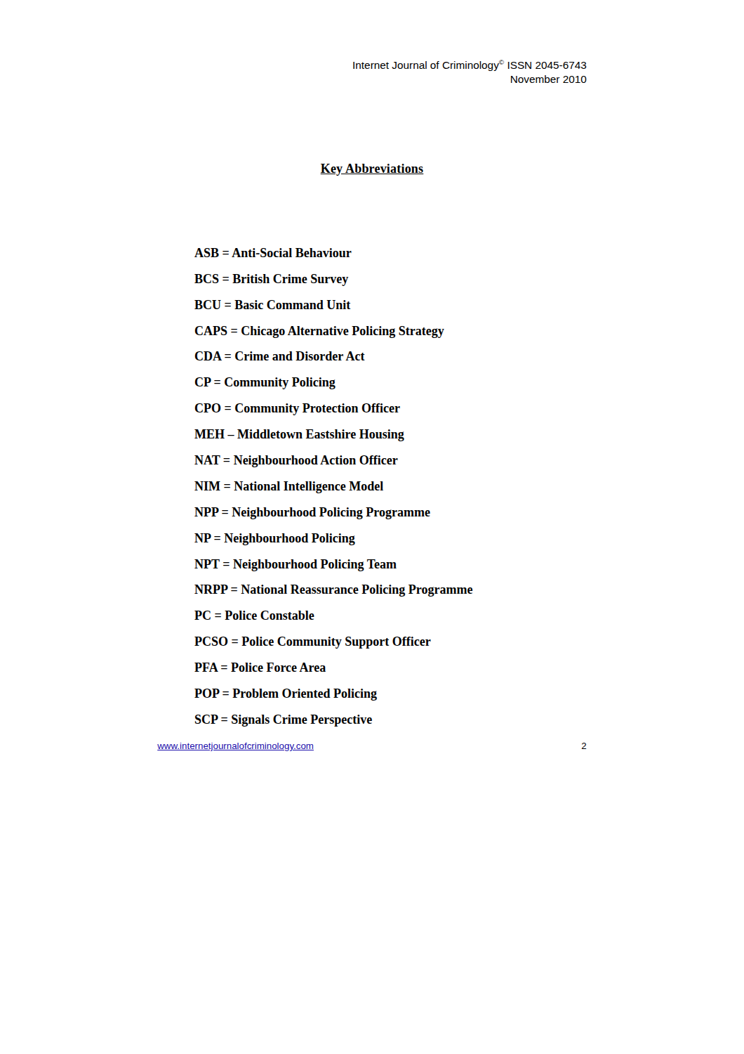Internet Journal of Criminology© ISSN 2045-6743
November 2010
Key Abbreviations
ASB = Anti-Social Behaviour
BCS = British Crime Survey
BCU = Basic Command Unit
CAPS = Chicago Alternative Policing Strategy
CDA = Crime and Disorder Act
CP = Community Policing
CPO = Community Protection Officer
MEH – Middletown Eastshire Housing
NAT = Neighbourhood Action Officer
NIM = National Intelligence Model
NPP = Neighbourhood Policing Programme
NP = Neighbourhood Policing
NPT = Neighbourhood Policing Team
NRPP = National Reassurance Policing Programme
PC = Police Constable
PCSO = Police Community Support Officer
PFA = Police Force Area
POP = Problem Oriented Policing
SCP = Signals Crime Perspective
www.internetjournalofcriminology.com 2